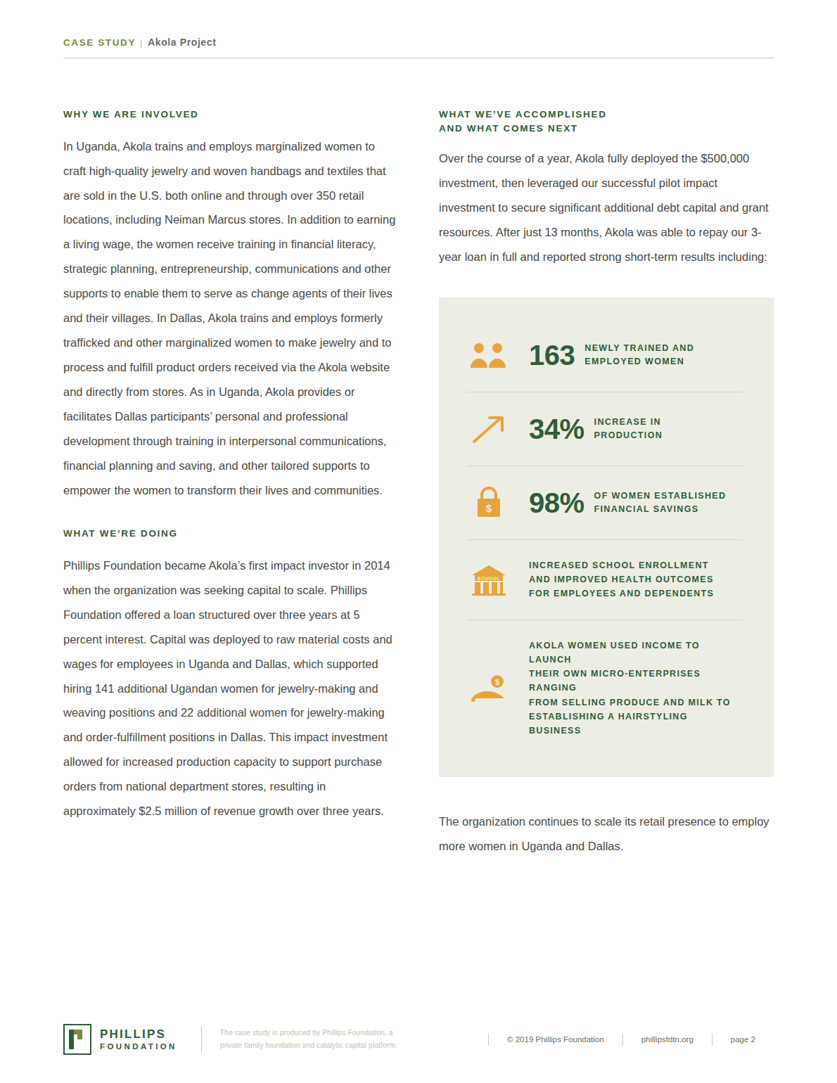Case Study|Akola Project
Why We Are Involved
In Uganda, Akola trains and employs marginalized women to craft high-quality jewelry and woven handbags and textiles that are sold in the U.S. both online and through over 350 retail locations, including Neiman Marcus stores. In addition to earning a living wage, the women receive training in financial literacy, strategic planning, entrepreneurship, communications and other supports to enable them to serve as change agents of their lives and their villages. In Dallas, Akola trains and employs formerly trafficked and other marginalized women to make jewelry and to process and fulfill product orders received via the Akola website and directly from stores. As in Uganda, Akola provides or facilitates Dallas participants’ personal and professional development through training in interpersonal communications, financial planning and saving, and other tailored supports to empower the women to transform their lives and communities.
What We’re Doing
Phillips Foundation became Akola’s first impact investor in 2014 when the organization was seeking capital to scale. Phillips Foundation offered a loan structured over three years at 5 percent interest. Capital was deployed to raw material costs and wages for employees in Uganda and Dallas, which supported hiring 141 additional Ugandan women for jewelry-making and weaving positions and 22 additional women for jewelry-making and order-fulfillment positions in Dallas. This impact investment allowed for increased production capacity to support purchase orders from national department stores, resulting in approximately $2.5 million of revenue growth over three years.
What We’ve Accomplished
and What Comes Next
Over the course of a year, Akola fully deployed the $500,000 investment, then leveraged our successful pilot impact investment to secure significant additional debt capital and grant resources. After just 13 months, Akola was able to repay our 3-year loan in full and reported strong short-term results including:
163
Newly Trained and
Employed Women
34%
Increase in
Production
$
98%
Of Women Established
Financial Savings
SCHOOL
Increased School Enrollment
and Improved Health Outcomes
for Employees and Dependents
$
Akola Women Used Income to Launch
Their Own Micro-Enterprises Ranging
from Selling Produce and Milk to
Establishing a Hairstyling Business
The organization continues to scale its retail presence to employ more women in Uganda and Dallas.
PHILLIPS
FOUNDATION
The case study is produced by Phillips Foundation, a private family foundation and catalytic capital platform.
© 2019 Phillips Foundation
phillipsfdtn.org
page 2